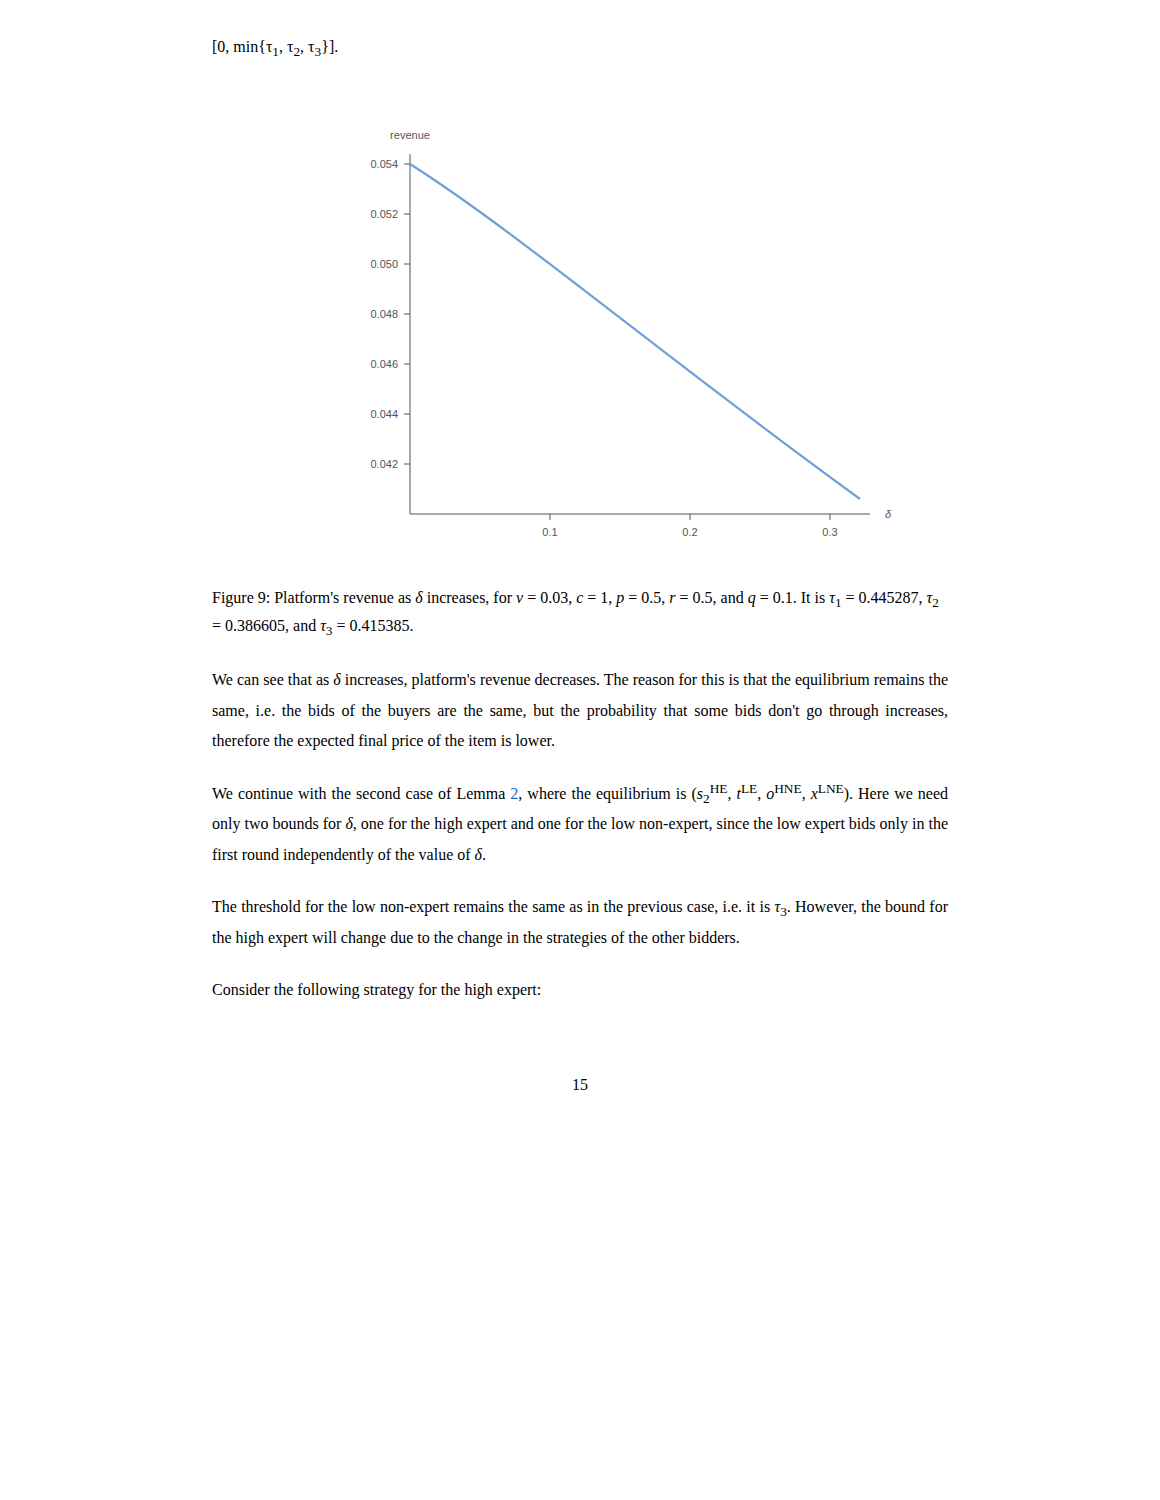[0, min{τ1, τ2, τ3}].
revenue δ 0.054 0.052 0.050 0.048 0.046 0.044 0.042 0.1 0.2 0.3
Figure 9: Platform's revenue as δ increases, for v = 0.03, c = 1, p = 0.5, r = 0.5, and q = 0.1. It is τ1 = 0.445287, τ2 = 0.386605, and τ3 = 0.415385.
We can see that as δ increases, platform's revenue decreases. The reason for this is that the equilibrium remains the same, i.e. the bids of the buyers are the same, but the probability that some bids don't go through increases, therefore the expected final price of the item is lower.
We continue with the second case of Lemma 2, where the equilibrium is (s2HE, tLE, oHNE, xLNE). Here we need only two bounds for δ, one for the high expert and one for the low non-expert, since the low expert bids only in the first round independently of the value of δ.
The threshold for the low non-expert remains the same as in the previous case, i.e. it is τ3. However, the bound for the high expert will change due to the change in the strategies of the other bidders.
Consider the following strategy for the high expert:
15